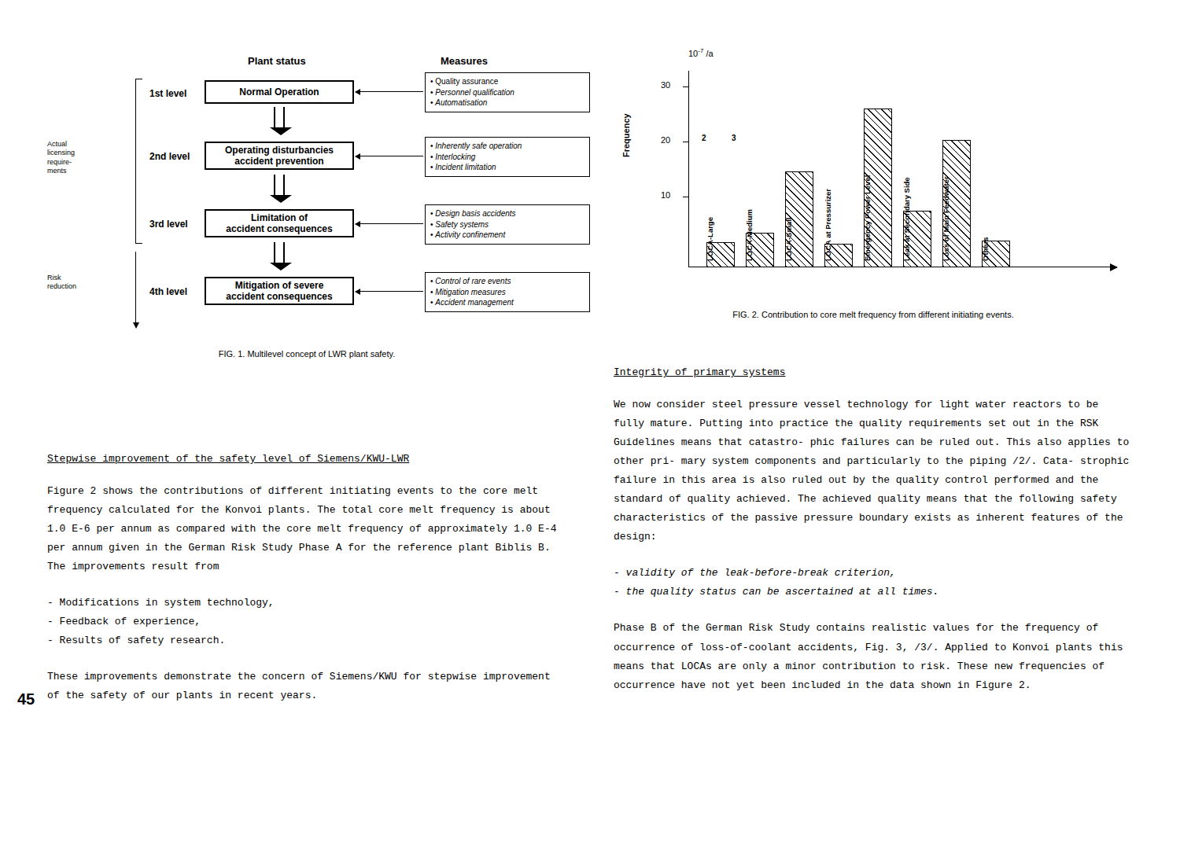Plant status Measures
1st level
Normal Operation
• Quality assurance
• Personnel qualification
• Automatisation
2nd level
Operating disturbancies
accident prevention
• Inherently safe operation
• Interlocking
• Incident limitation
3rd level
Limitation of
accident consequences
• Design basis accidents
• Safety systems
• Activity confinement
4th level
Mitigation of severe
accident consequences
• Control of rare events
• Mitigation measures
• Accident management
Actual
licensing
require-
ments
Risk
reduction
FIG. 1. Multilevel concept of LWR plant safety.
Stepwise improvement of the safety level of Siemens/KWU-LWR
Figure 2 shows the contributions of different initiating events to the core melt frequency calculated for the Konvoi plants. The total core melt frequency is about 1.0 E-6 per annum as compared with the core melt frequency of approximately 1.0 E-4 per annum given in the German Risk Study Phase A for the reference plant Biblis B. The improvements result from
Modifications in system technology,
Feedback of experience,
Results of safety research.
These improvements demonstrate the concern of Siemens/KWU for stepwise improvement of the safety of our plants in recent years.
Frequency
10-7 /a
30
20
10
2
3
LOCA-Large
LOCA-Medium
LOCA-Small
LOCA at Pressurizer
Emergency Power Level
Leak at Secondary Side
Loss of Main Feedwater
Others
FIG. 2. Contribution to core melt frequency from different initiating events.
Integrity of primary systems
We now consider steel pressure vessel technology for light water reactors to be fully mature. Putting into practice the quality requirements set out in the RSK Guidelines means that catastro- phic failures can be ruled out. This also applies to other pri- mary system components and particularly to the piping /2/. Cata- strophic failure in this area is also ruled out by the quality control performed and the standard of quality achieved. The achieved quality means that the following safety characteristics of the passive pressure boundary exists as inherent features of the design:
validity of the leak-before-break criterion,
the quality status can be ascertained at all times.
Phase B of the German Risk Study contains realistic values for the frequency of occurrence of loss-of-coolant accidents, Fig. 3, /3/. Applied to Konvoi plants this means that LOCAs are only a minor contribution to risk. These new frequencies of occurrence have not yet been included in the data shown in Figure 2.
45